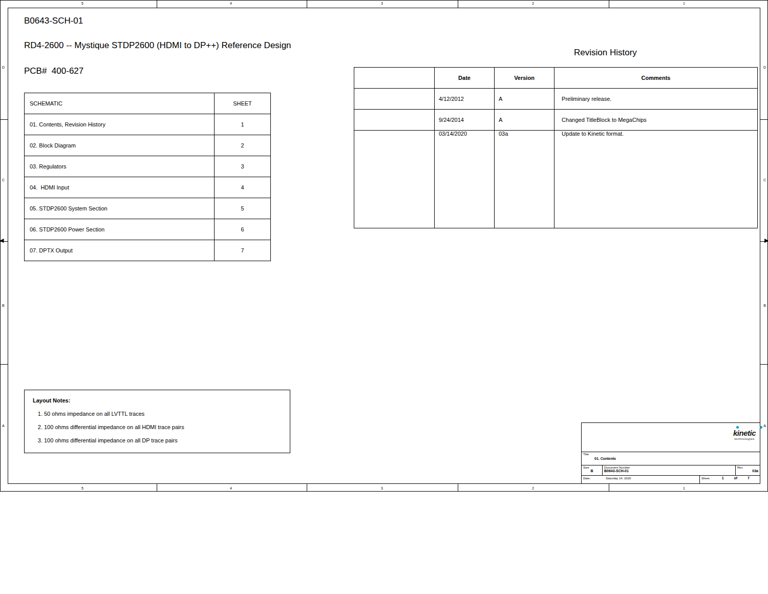5
4
3
2
1
5
4
3
2
1
D
D
C
C
B
B
A
A
◀
▶
B0643-SCH-01
RD4-2600 -- Mystique STDP2600 (HDMI to DP++) Reference Design
PCB# 400-627
| SCHEMATIC | SHEET |
| 01. Contents, Revision History | 1 |
| 02. Block Diagram | 2 |
| 03. Regulators | 3 |
| 04. HDMI Input | 4 |
| 05. STDP2600 System Section | 5 |
| 06. STDP2600 Power Section | 6 |
| 07. DPTX Output | 7 |
Revision History
| | Date | Version | Comments |
| | 4/12/2012 | A | Preliminary release. |
| | 9/24/2014 | A | Changed TitleBlock to MegaChips |
| | 03/14/2020 | 03a | Update to Kinetic format. |
Layout Notes:
50 ohms impedance on all LVTTL traces
100 ohms differential impedance on all HDMI trace pairs
100 ohms differential impedance on all DP trace pairs
kinetic
technologies
Title
01. Contents
Size
B
Document Number
B0643-SCH-01
Rev
03a
Date: Saturday 14, 2020
Sheet 1 of 7